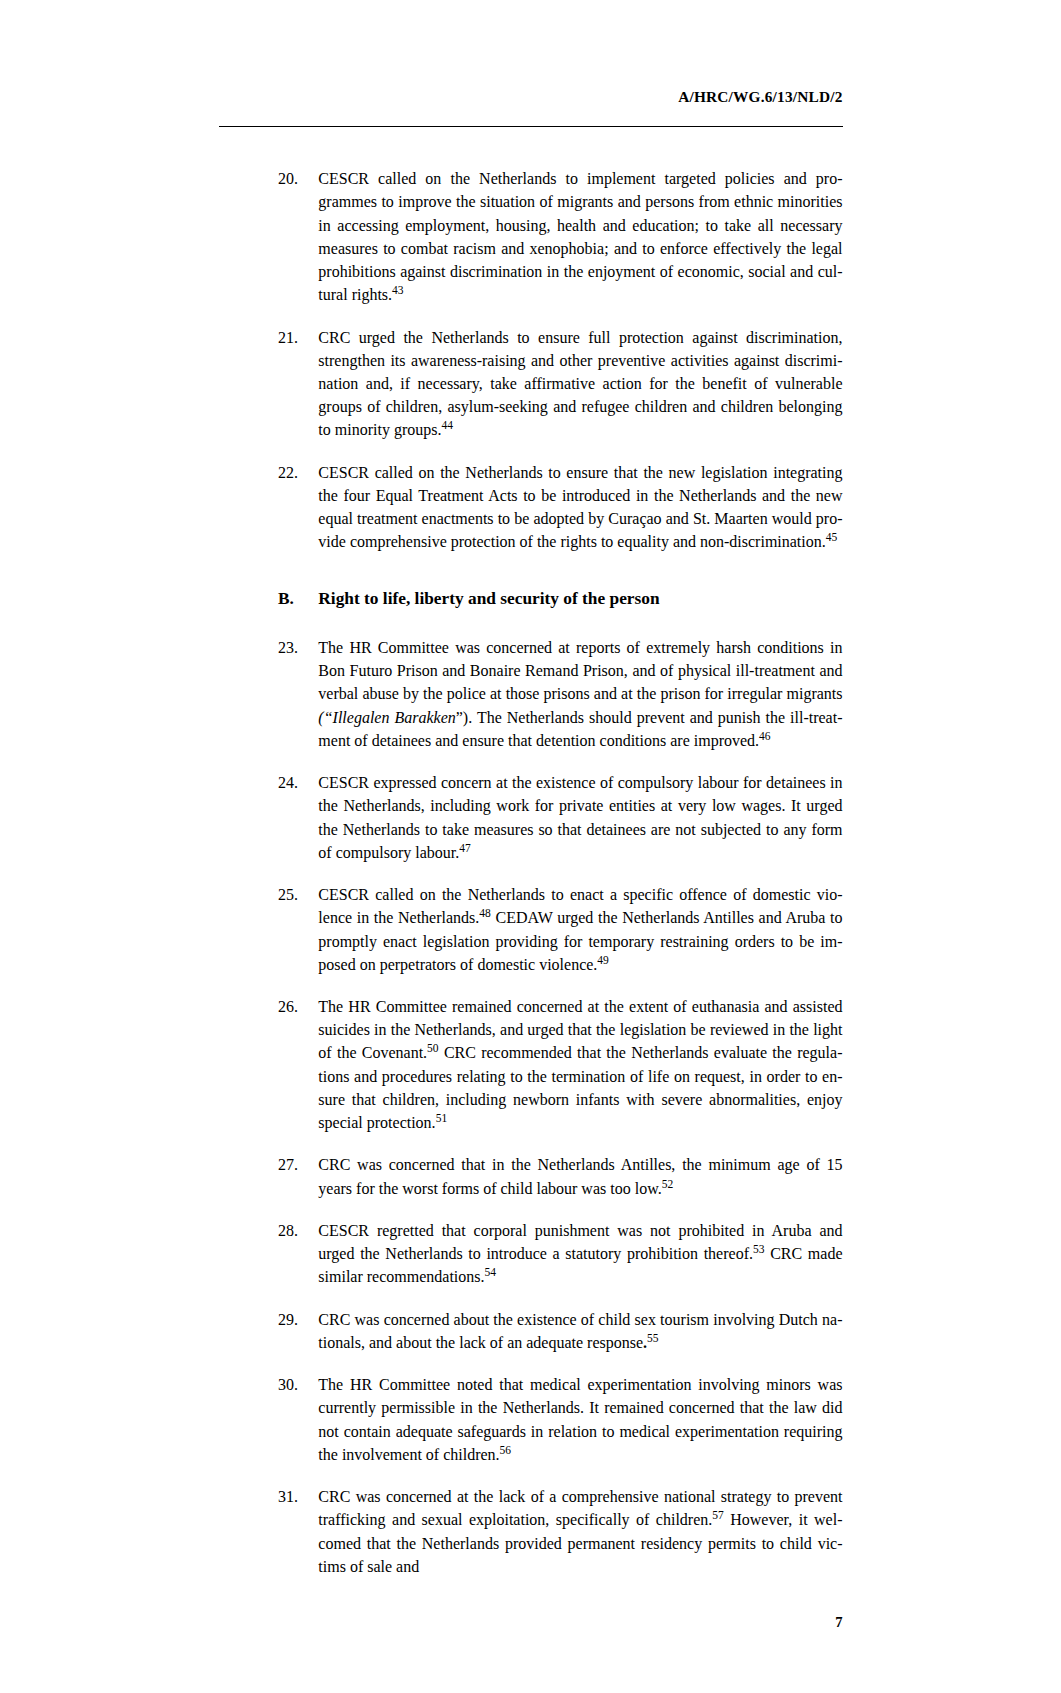A/HRC/WG.6/13/NLD/2
20. CESCR called on the Netherlands to implement targeted policies and programmes to improve the situation of migrants and persons from ethnic minorities in accessing employment, housing, health and education; to take all necessary measures to combat racism and xenophobia; and to enforce effectively the legal prohibitions against discrimination in the enjoyment of economic, social and cultural rights.43
21. CRC urged the Netherlands to ensure full protection against discrimination, strengthen its awareness-raising and other preventive activities against discrimination and, if necessary, take affirmative action for the benefit of vulnerable groups of children, asylum-seeking and refugee children and children belonging to minority groups.44
22. CESCR called on the Netherlands to ensure that the new legislation integrating the four Equal Treatment Acts to be introduced in the Netherlands and the new equal treatment enactments to be adopted by Curaçao and St. Maarten would provide comprehensive protection of the rights to equality and non-discrimination.45
B. Right to life, liberty and security of the person
23. The HR Committee was concerned at reports of extremely harsh conditions in Bon Futuro Prison and Bonaire Remand Prison, and of physical ill-treatment and verbal abuse by the police at those prisons and at the prison for irregular migrants (“Illegalen Barakken”). The Netherlands should prevent and punish the ill-treatment of detainees and ensure that detention conditions are improved.46
24. CESCR expressed concern at the existence of compulsory labour for detainees in the Netherlands, including work for private entities at very low wages. It urged the Netherlands to take measures so that detainees are not subjected to any form of compulsory labour.47
25. CESCR called on the Netherlands to enact a specific offence of domestic violence in the Netherlands.48 CEDAW urged the Netherlands Antilles and Aruba to promptly enact legislation providing for temporary restraining orders to be imposed on perpetrators of domestic violence.49
26. The HR Committee remained concerned at the extent of euthanasia and assisted suicides in the Netherlands, and urged that the legislation be reviewed in the light of the Covenant.50 CRC recommended that the Netherlands evaluate the regulations and procedures relating to the termination of life on request, in order to ensure that children, including newborn infants with severe abnormalities, enjoy special protection.51
27. CRC was concerned that in the Netherlands Antilles, the minimum age of 15 years for the worst forms of child labour was too low.52
28. CESCR regretted that corporal punishment was not prohibited in Aruba and urged the Netherlands to introduce a statutory prohibition thereof.53 CRC made similar recommendations.54
29. CRC was concerned about the existence of child sex tourism involving Dutch nationals, and about the lack of an adequate response.55
30. The HR Committee noted that medical experimentation involving minors was currently permissible in the Netherlands. It remained concerned that the law did not contain adequate safeguards in relation to medical experimentation requiring the involvement of children.56
31. CRC was concerned at the lack of a comprehensive national strategy to prevent trafficking and sexual exploitation, specifically of children.57 However, it welcomed that the Netherlands provided permanent residency permits to child victims of sale and
7